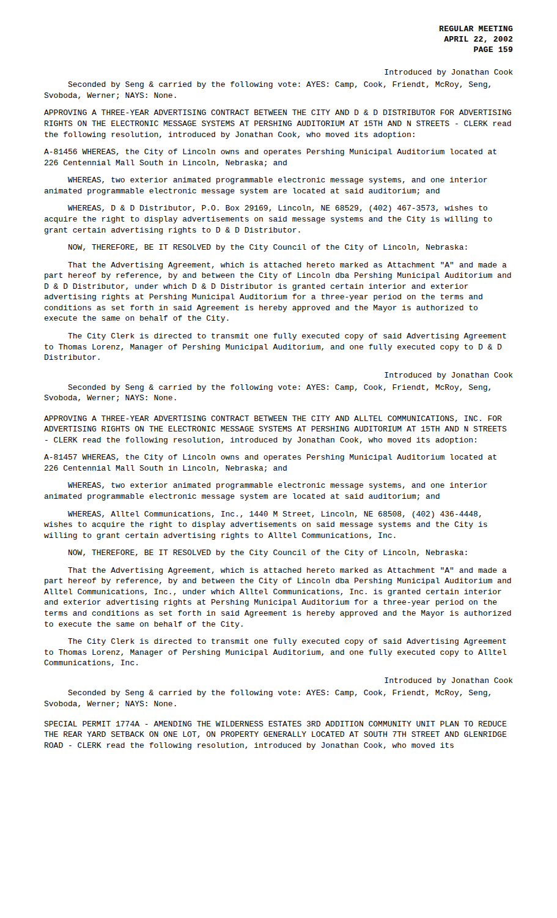REGULAR MEETING
APRIL 22, 2002
PAGE 159
Introduced by Jonathan Cook
Seconded by Seng & carried by the following vote: AYES: Camp, Cook, Friendt, McRoy, Seng, Svoboda, Werner; NAYS: None.
APPROVING A THREE-YEAR ADVERTISING CONTRACT BETWEEN THE CITY AND D & D DISTRIBUTOR FOR ADVERTISING RIGHTS ON THE ELECTRONIC MESSAGE SYSTEMS AT PERSHING AUDITORIUM AT 15TH AND N STREETS - CLERK read the following resolution, introduced by Jonathan Cook, who moved its adoption:
A-81456 WHEREAS, the City of Lincoln owns and operates Pershing Municipal Auditorium located at 226 Centennial Mall South in Lincoln, Nebraska; and
WHEREAS, two exterior animated programmable electronic message systems, and one interior animated programmable electronic message system are located at said auditorium; and
WHEREAS, D & D Distributor, P.O. Box 29169, Lincoln, NE 68529, (402) 467-3573, wishes to acquire the right to display advertisements on said message systems and the City is willing to grant certain advertising rights to D & D Distributor.
NOW, THEREFORE, BE IT RESOLVED by the City Council of the City of Lincoln, Nebraska:
That the Advertising Agreement, which is attached hereto marked as Attachment "A" and made a part hereof by reference, by and between the City of Lincoln dba Pershing Municipal Auditorium and D & D Distributor, under which D & D Distributor is granted certain interior and exterior advertising rights at Pershing Municipal Auditorium for a three-year period on the terms and conditions as set forth in said Agreement is hereby approved and the Mayor is authorized to execute the same on behalf of the City.
The City Clerk is directed to transmit one fully executed copy of said Advertising Agreement to Thomas Lorenz, Manager of Pershing Municipal Auditorium, and one fully executed copy to D & D Distributor.
Introduced by Jonathan Cook
Seconded by Seng & carried by the following vote: AYES: Camp, Cook, Friendt, McRoy, Seng, Svoboda, Werner; NAYS: None.
APPROVING A THREE-YEAR ADVERTISING CONTRACT BETWEEN THE CITY AND ALLTEL COMMUNICATIONS, INC. FOR ADVERTISING RIGHTS ON THE ELECTRONIC MESSAGE SYSTEMS AT PERSHING AUDITORIUM AT 15TH AND N STREETS - CLERK read the following resolution, introduced by Jonathan Cook, who moved its adoption:
A-81457 WHEREAS, the City of Lincoln owns and operates Pershing Municipal Auditorium located at 226 Centennial Mall South in Lincoln, Nebraska; and
WHEREAS, two exterior animated programmable electronic message systems, and one interior animated programmable electronic message system are located at said auditorium; and
WHEREAS, Alltel Communications, Inc., 1440 M Street, Lincoln, NE 68508, (402) 436-4448, wishes to acquire the right to display advertisements on said message systems and the City is willing to grant certain advertising rights to Alltel Communications, Inc.
NOW, THEREFORE, BE IT RESOLVED by the City Council of the City of Lincoln, Nebraska:
That the Advertising Agreement, which is attached hereto marked as Attachment "A" and made a part hereof by reference, by and between the City of Lincoln dba Pershing Municipal Auditorium and Alltel Communications, Inc., under which Alltel Communications, Inc. is granted certain interior and exterior advertising rights at Pershing Municipal Auditorium for a three-year period on the terms and conditions as set forth in said Agreement is hereby approved and the Mayor is authorized to execute the same on behalf of the City.
The City Clerk is directed to transmit one fully executed copy of said Advertising Agreement to Thomas Lorenz, Manager of Pershing Municipal Auditorium, and one fully executed copy to Alltel Communications, Inc.
Introduced by Jonathan Cook
Seconded by Seng & carried by the following vote: AYES: Camp, Cook, Friendt, McRoy, Seng, Svoboda, Werner; NAYS: None.
SPECIAL PERMIT 1774A - AMENDING THE WILDERNESS ESTATES 3RD ADDITION COMMUNITY UNIT PLAN TO REDUCE THE REAR YARD SETBACK ON ONE LOT, ON PROPERTY GENERALLY LOCATED AT SOUTH 7TH STREET AND GLENRIDGE ROAD - CLERK read the following resolution, introduced by Jonathan Cook, who moved its